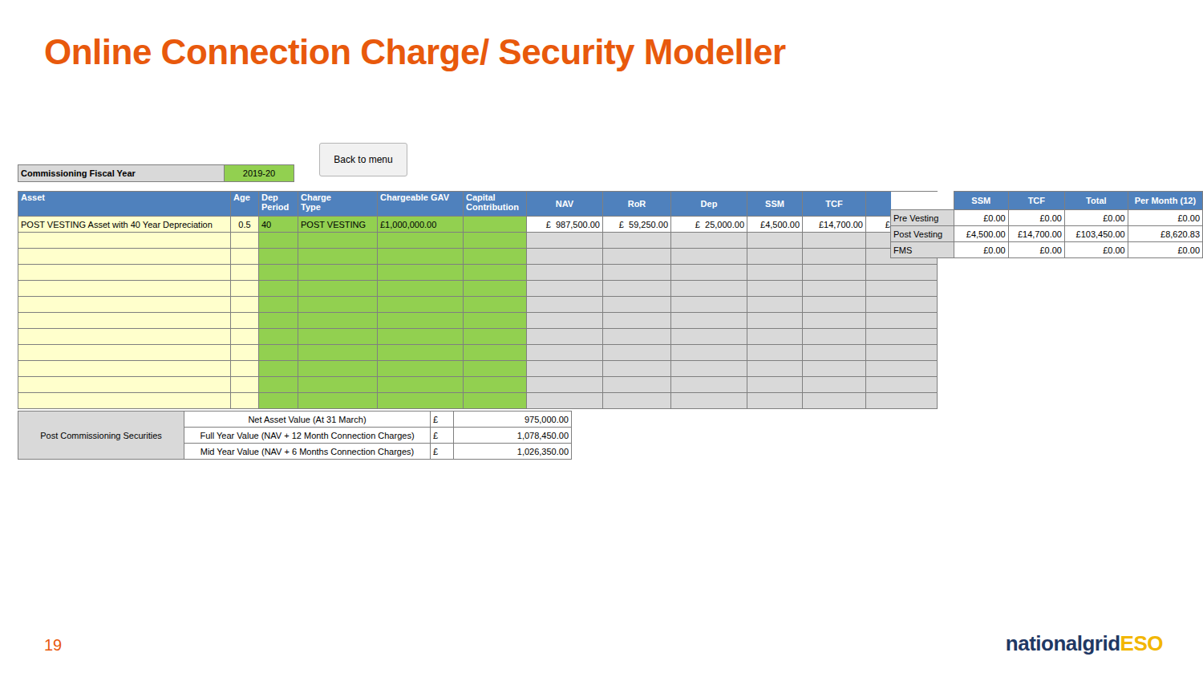Online Connection Charge/ Security Modeller
Back to menu
| Commissioning Fiscal Year | 2019-20 |
| Asset | Age | Dep Period | Charge Type | Chargeable GAV | Capital Contribution | NAV | RoR | Dep | SSM | TCF | Total |
| --- | --- | --- | --- | --- | --- | --- | --- | --- | --- | --- | --- |
| POST VESTING Asset with 40 Year Depreciation | 0.5 | 40 | POST VESTING | £1,000,000.00 | | £ 987,500.00 | £ 59,250.00 | £ 25,000.00 | £4,500.00 | £14,700.00 | £103,450.00 |
| | SSM | TCF | Total | Per Month (12) |
| --- | --- | --- | --- | --- |
| Pre Vesting | £0.00 | £0.00 | £0.00 | £0.00 |
| Post Vesting | £4,500.00 | £14,700.00 | £103,450.00 | £8,620.83 |
| FMS | £0.00 | £0.00 | £0.00 | £0.00 |
| Post Commissioning Securities | Net Asset Value (At 31 March) | £ | 975,000.00 |
| Full Year Value (NAV + 12 Month Connection Charges) | £ | 1,078,450.00 |
| Mid Year Value (NAV + 6 Months Connection Charges) | £ | 1,026,350.00 |
19
national grid ESO